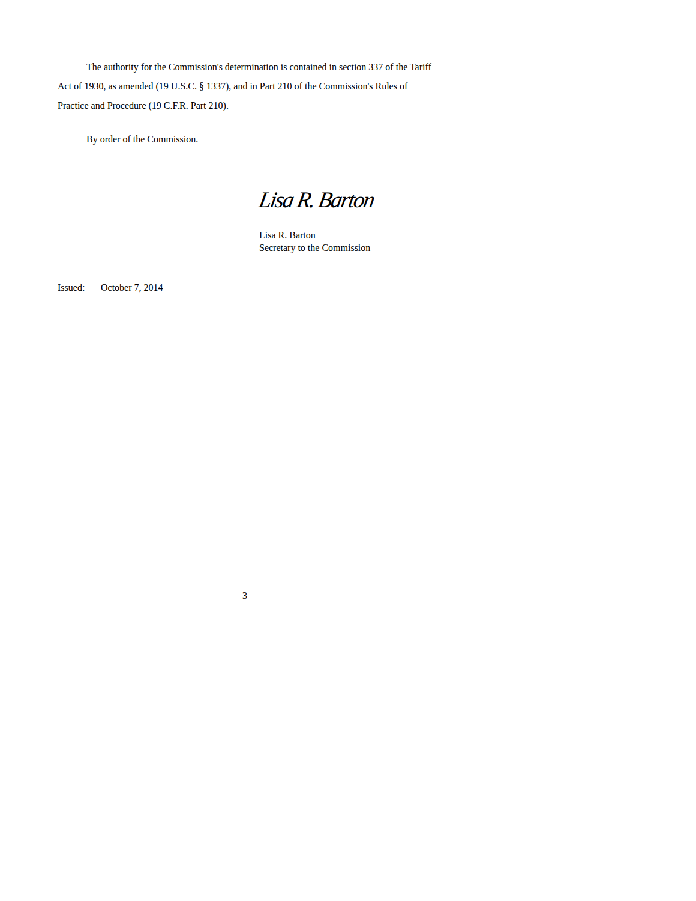The authority for the Commission's determination is contained in section 337 of the Tariff Act of 1930, as amended (19 U.S.C. § 1337), and in Part 210 of the Commission's Rules of Practice and Procedure (19 C.F.R. Part 210).
By order of the Commission.
Lisa R. Barton
Lisa R. Barton
Secretary to the Commission
Issued: October 7, 2014
3